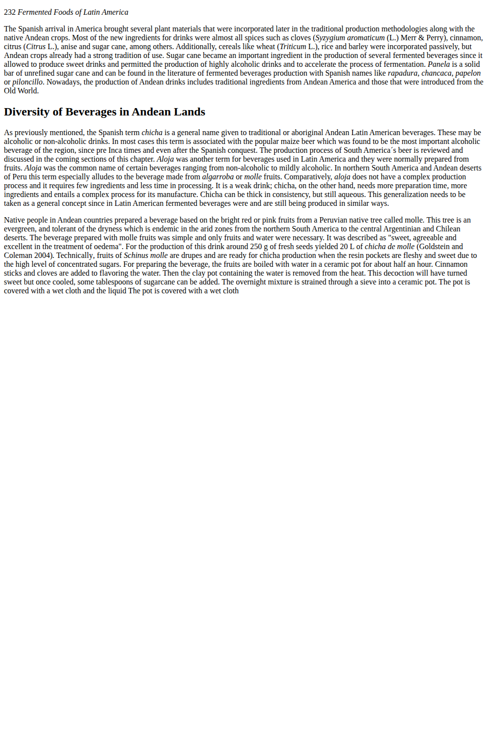232 Fermented Foods of Latin America
The Spanish arrival in America brought several plant materials that were incorporated later in the traditional production methodologies along with the native Andean crops. Most of the new ingredients for drinks were almost all spices such as cloves (Syzygium aromaticum (L.) Merr & Perry), cinnamon, citrus (Citrus L.), anise and sugar cane, among others. Additionally, cereals like wheat (Triticum L.), rice and barley were incorporated passively, but Andean crops already had a strong tradition of use. Sugar cane became an important ingredient in the production of several fermented beverages since it allowed to produce sweet drinks and permitted the production of highly alcoholic drinks and to accelerate the process of fermentation. Panela is a solid bar of unrefined sugar cane and can be found in the literature of fermented beverages production with Spanish names like rapadura, chancaca, papelon or piloncillo. Nowadays, the production of Andean drinks includes traditional ingredients from Andean America and those that were introduced from the Old World.
Diversity of Beverages in Andean Lands
As previously mentioned, the Spanish term chicha is a general name given to traditional or aboriginal Andean Latin American beverages. These may be alcoholic or non-alcoholic drinks. In most cases this term is associated with the popular maize beer which was found to be the most important alcoholic beverage of the region, since pre Inca times and even after the Spanish conquest. The production process of South America´s beer is reviewed and discussed in the coming sections of this chapter. Aloja was another term for beverages used in Latin America and they were normally prepared from fruits. Aloja was the common name of certain beverages ranging from non-alcoholic to mildly alcoholic. In northern South America and Andean deserts of Peru this term especially alludes to the beverage made from algarroba or molle fruits. Comparatively, aloja does not have a complex production process and it requires few ingredients and less time in processing. It is a weak drink; chicha, on the other hand, needs more preparation time, more ingredients and entails a complex process for its manufacture. Chicha can be thick in consistency, but still aqueous. This generalization needs to be taken as a general concept since in Latin American fermented beverages were and are still being produced in similar ways.
Native people in Andean countries prepared a beverage based on the bright red or pink fruits from a Peruvian native tree called molle. This tree is an evergreen, and tolerant of the dryness which is endemic in the arid zones from the northern South America to the central Argentinian and Chilean deserts. The beverage prepared with molle fruits was simple and only fruits and water were necessary. It was described as "sweet, agreeable and excellent in the treatment of oedema". For the production of this drink around 250 g of fresh seeds yielded 20 L of chicha de molle (Goldstein and Coleman 2004). Technically, fruits of Schinus molle are drupes and are ready for chicha production when the resin pockets are fleshy and sweet due to the high level of concentrated sugars. For preparing the beverage, the fruits are boiled with water in a ceramic pot for about half an hour. Cinnamon sticks and cloves are added to flavoring the water. Then the clay pot containing the water is removed from the heat. This decoction will have turned sweet but once cooled, some tablespoons of sugarcane can be added. The overnight mixture is strained through a sieve into a ceramic pot. The pot is covered with a wet cloth and the liquid The pot is covered with a wet cloth